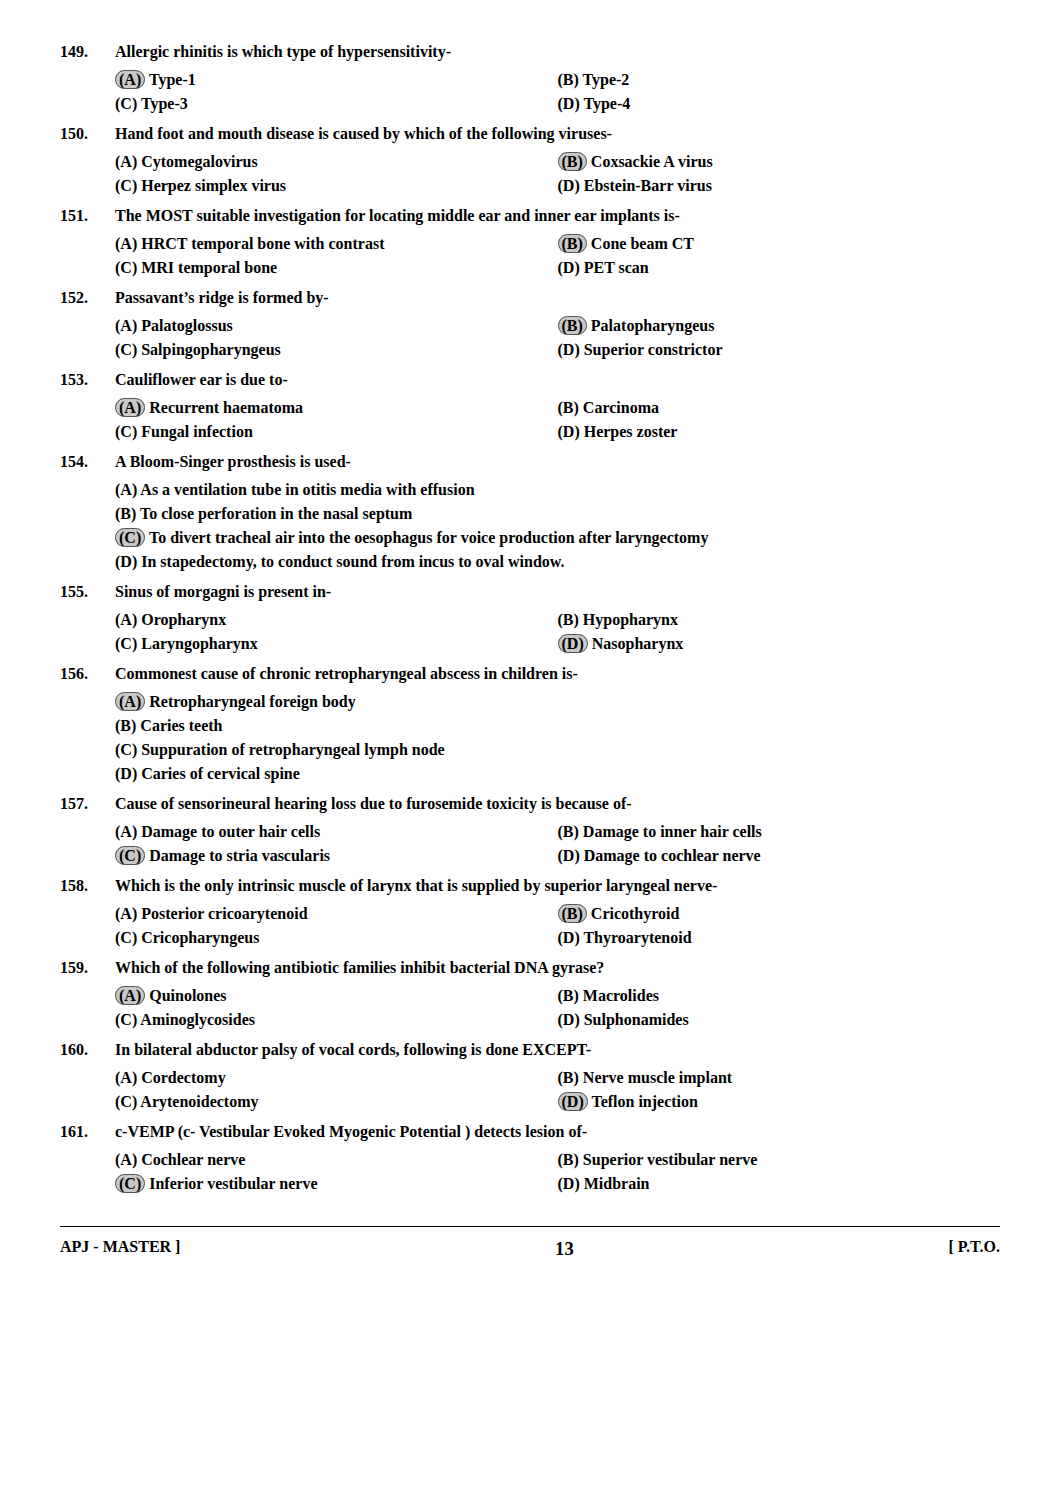149.
Allergic rhinitis is which type of hypersensitivity-
(A) Type-1
(B) Type-2
(C) Type-3
(D) Type-4
150.
Hand foot and mouth disease is caused by which of the following viruses-
(A) Cytomegalovirus
(B) Coxsackie A virus
(C) Herpez simplex virus
(D) Ebstein-Barr virus
151.
The MOST suitable investigation for locating middle ear and inner ear implants is-
(A) HRCT temporal bone with contrast
(B) Cone beam CT
(C) MRI temporal bone
(D) PET scan
152.
Passavant’s ridge is formed by-
(A) Palatoglossus
(B) Palatopharyngeus
(C) Salpingopharyngeus
(D) Superior constrictor
153.
Cauliflower ear is due to-
(A) Recurrent haematoma
(B) Carcinoma
(C) Fungal infection
(D) Herpes zoster
154.
A Bloom-Singer prosthesis is used-
(A) As a ventilation tube in otitis media with effusion
(B) To close perforation in the nasal septum
(C) To divert tracheal air into the oesophagus for voice production after laryngectomy
(D) In stapedectomy, to conduct sound from incus to oval window.
155.
Sinus of morgagni is present in-
(A) Oropharynx
(B) Hypopharynx
(C) Laryngopharynx
(D) Nasopharynx
156.
Commonest cause of chronic retropharyngeal abscess in children is-
(A) Retropharyngeal foreign body
(B) Caries teeth
(C) Suppuration of retropharyngeal lymph node
(D) Caries of cervical spine
157.
Cause of sensorineural hearing loss due to furosemide toxicity is because of-
(A) Damage to outer hair cells
(B) Damage to inner hair cells
(C) Damage to stria vascularis
(D) Damage to cochlear nerve
158.
Which is the only intrinsic muscle of larynx that is supplied by superior laryngeal nerve-
(A) Posterior cricoarytenoid
(B) Cricothyroid
(C) Cricopharyngeus
(D) Thyroarytenoid
159.
Which of the following antibiotic families inhibit bacterial DNA gyrase?
(A) Quinolones
(B) Macrolides
(C) Aminoglycosides
(D) Sulphonamides
160.
In bilateral abductor palsy of vocal cords, following is done EXCEPT-
(A) Cordectomy
(B) Nerve muscle implant
(C) Arytenoidectomy
(D) Teflon injection
161.
c-VEMP (c- Vestibular Evoked Myogenic Potential ) detects lesion of-
(A) Cochlear nerve
(B) Superior vestibular nerve
(C) Inferior vestibular nerve
(D) Midbrain
APJ - MASTER ]
13
[ P.T.O.